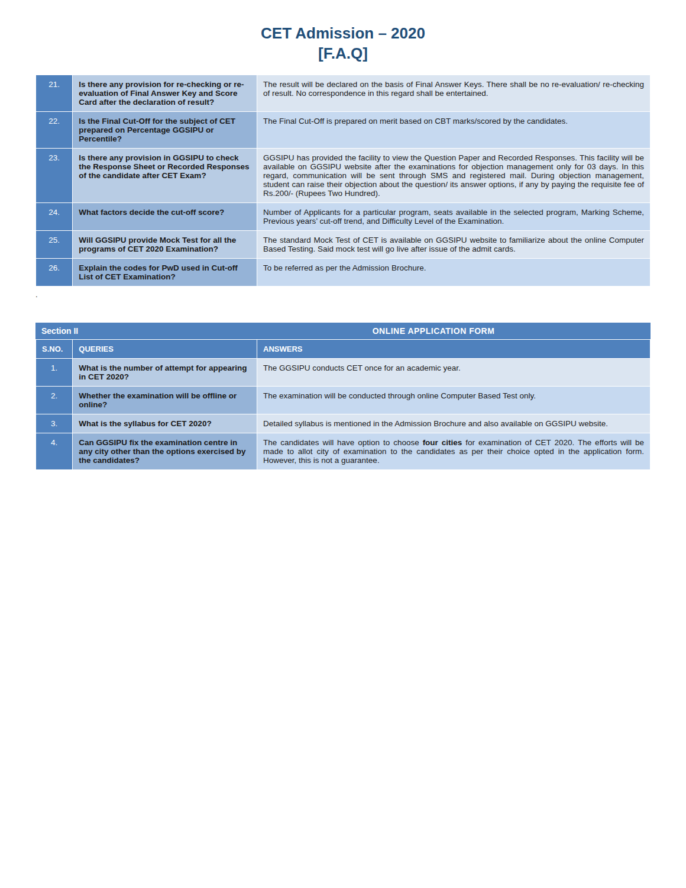CET Admission – 2020 [F.A.Q]
| 21. | Is there any provision for re-checking or re-evaluation of Final Answer Key and Score Card after the declaration of result? | The result will be declared on the basis of Final Answer Keys. There shall be no re-evaluation/ re-checking of result. No correspondence in this regard shall be entertained. |
| 22. | Is the Final Cut-Off for the subject of CET prepared on Percentage GGSIPU or Percentile? | The Final Cut-Off is prepared on merit based on CBT marks/scored by the candidates. |
| 23. | Is there any provision in GGSIPU to check the Response Sheet or Recorded Responses of the candidate after CET Exam? | GGSIPU has provided the facility to view the Question Paper and Recorded Responses. This facility will be available on GGSIPU website after the examinations for objection management only for 03 days. In this regard, communication will be sent through SMS and registered mail. During objection management, student can raise their objection about the question/ its answer options, if any by paying the requisite fee of Rs.200/- (Rupees Two Hundred). |
| 24. | What factors decide the cut-off score? | Number of Applicants for a particular program, seats available in the selected program, Marking Scheme, Previous years’ cut-off trend, and Difficulty Level of the Examination. |
| 25. | Will GGSIPU provide Mock Test for all the programs of CET 2020 Examination? | The standard Mock Test of CET is available on GGSIPU website to familiarize about the online Computer Based Testing. Said mock test will go live after issue of the admit cards. |
| 26. | Explain the codes for PwD used in Cut-off List of CET Examination? | To be referred as per the Admission Brochure. |
.
Section II
ONLINE APPLICATION FORM
| S.NO. | QUERIES | ANSWERS |
| --- | --- | --- |
| 1. | What is the number of attempt for appearing in CET 2020? | The GGSIPU conducts CET once for an academic year. |
| 2. | Whether the examination will be offline or online? | The examination will be conducted through online Computer Based Test only. |
| 3. | What is the syllabus for CET 2020? | Detailed syllabus is mentioned in the Admission Brochure and also available on GGSIPU website. |
| 4. | Can GGSIPU fix the examination centre in any city other than the options exercised by the candidates? | The candidates will have option to choose four cities for examination of CET 2020. The efforts will be made to allot city of examination to the candidates as per their choice opted in the application form. However, this is not a guarantee. |